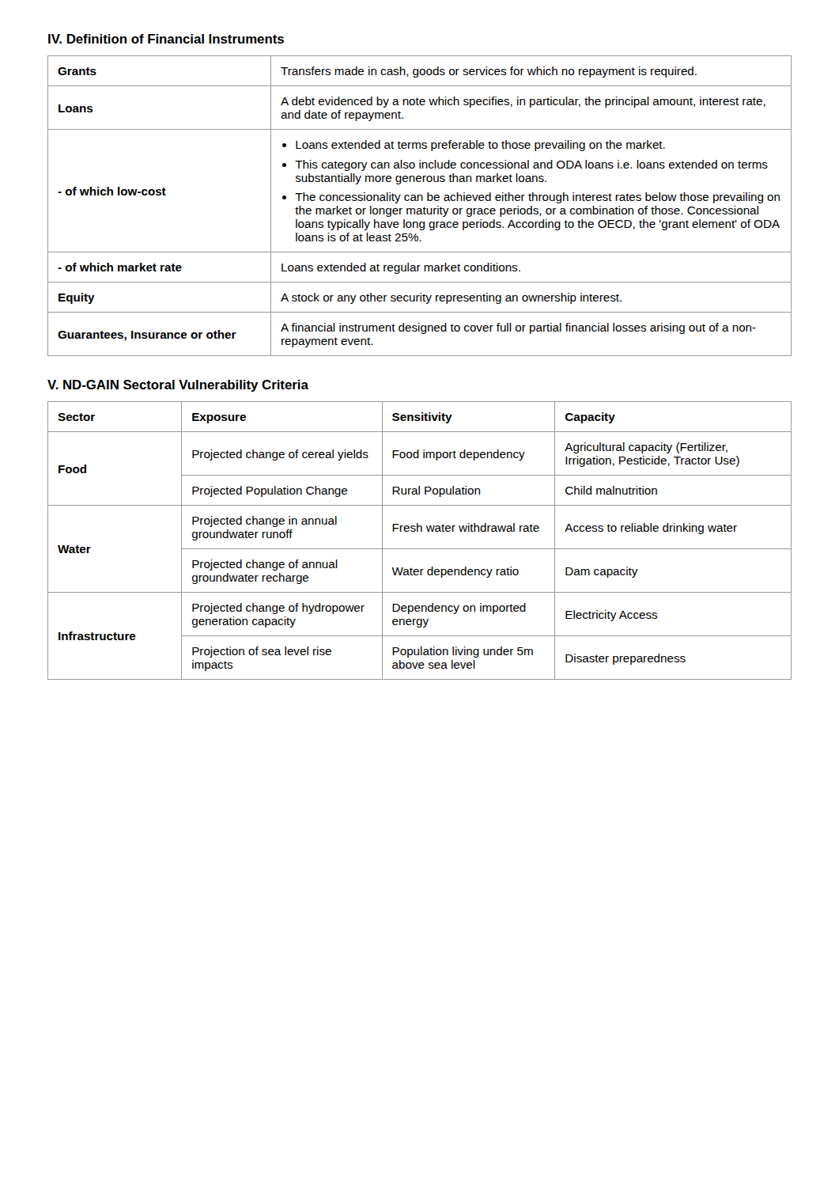IV. Definition of Financial Instruments
| Grants | Transfers made in cash, goods or services for which no repayment is required. |
| Loans | A debt evidenced by a note which specifies, in particular, the principal amount, interest rate, and date of repayment. |
| - of which low-cost | Loans extended at terms preferable to those prevailing on the market. This category can also include concessional and ODA loans i.e. loans extended on terms substantially more generous than market loans. The concessionality can be achieved either through interest rates below those prevailing on the market or longer maturity or grace periods, or a combination of those. Concessional loans typically have long grace periods. According to the OECD, the 'grant element' of ODA loans is of at least 25%. |
| - of which market rate | Loans extended at regular market conditions. |
| Equity | A stock or any other security representing an ownership interest. |
| Guarantees, Insurance or other | A financial instrument designed to cover full or partial financial losses arising out of a non-repayment event. |
V. ND-GAIN Sectoral Vulnerability Criteria
| Sector | Exposure | Sensitivity | Capacity |
| --- | --- | --- | --- |
| Food | Projected change of cereal yields | Food import dependency | Agricultural capacity (Fertilizer, Irrigation, Pesticide, Tractor Use) |
| Projected Population Change | Rural Population | Child malnutrition |
| Water | Projected change in annual groundwater runoff | Fresh water withdrawal rate | Access to reliable drinking water |
| Projected change of annual groundwater recharge | Water dependency ratio | Dam capacity |
| Infrastructure | Projected change of hydropower generation capacity | Dependency on imported energy | Electricity Access |
| Projection of sea level rise impacts | Population living under 5m above sea level | Disaster preparedness |